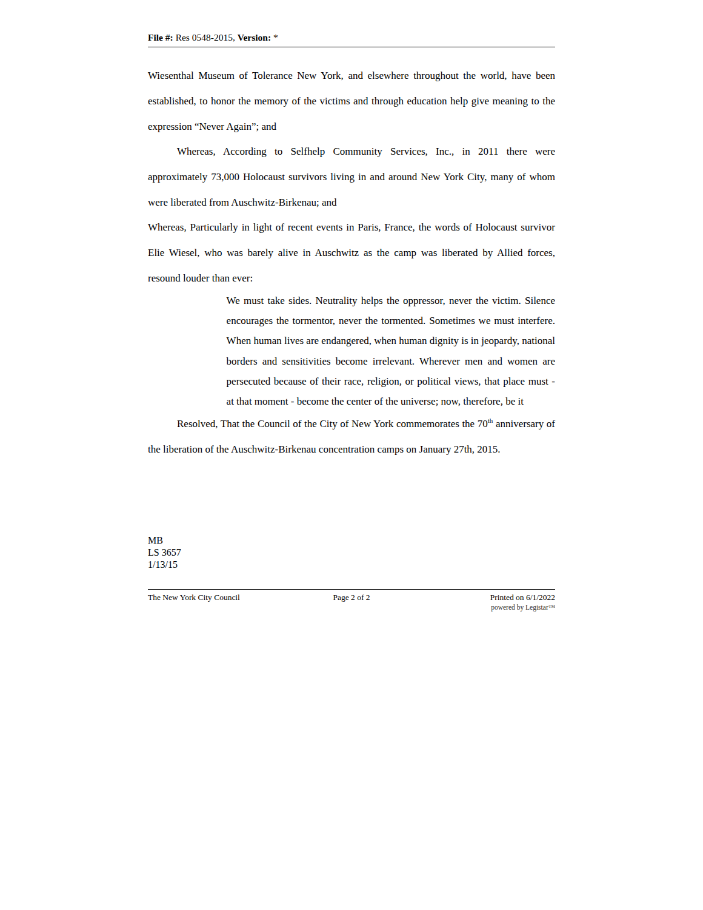File #: Res 0548-2015, Version: *
Wiesenthal Museum of Tolerance New York, and elsewhere throughout the world, have been established, to honor the memory of the victims and through education help give meaning to the expression “Never Again”; and
Whereas, According to Selfhelp Community Services, Inc., in 2011 there were approximately 73,000 Holocaust survivors living in and around New York City, many of whom were liberated from Auschwitz-Birkenau; and
Whereas, Particularly in light of recent events in Paris, France, the words of Holocaust survivor Elie Wiesel, who was barely alive in Auschwitz as the camp was liberated by Allied forces, resound louder than ever:
We must take sides. Neutrality helps the oppressor, never the victim. Silence encourages the tormentor, never the tormented. Sometimes we must interfere. When human lives are endangered, when human dignity is in jeopardy, national borders and sensitivities become irrelevant. Wherever men and women are persecuted because of their race, religion, or political views, that place must - at that moment - become the center of the universe; now, therefore, be it
Resolved, That the Council of the City of New York commemorates the 70th anniversary of the liberation of the Auschwitz-Birkenau concentration camps on January 27th, 2015.
MB
LS 3657
1/13/15
The New York City Council
Page 2 of 2
Printed on 6/1/2022
powered by Legistar™